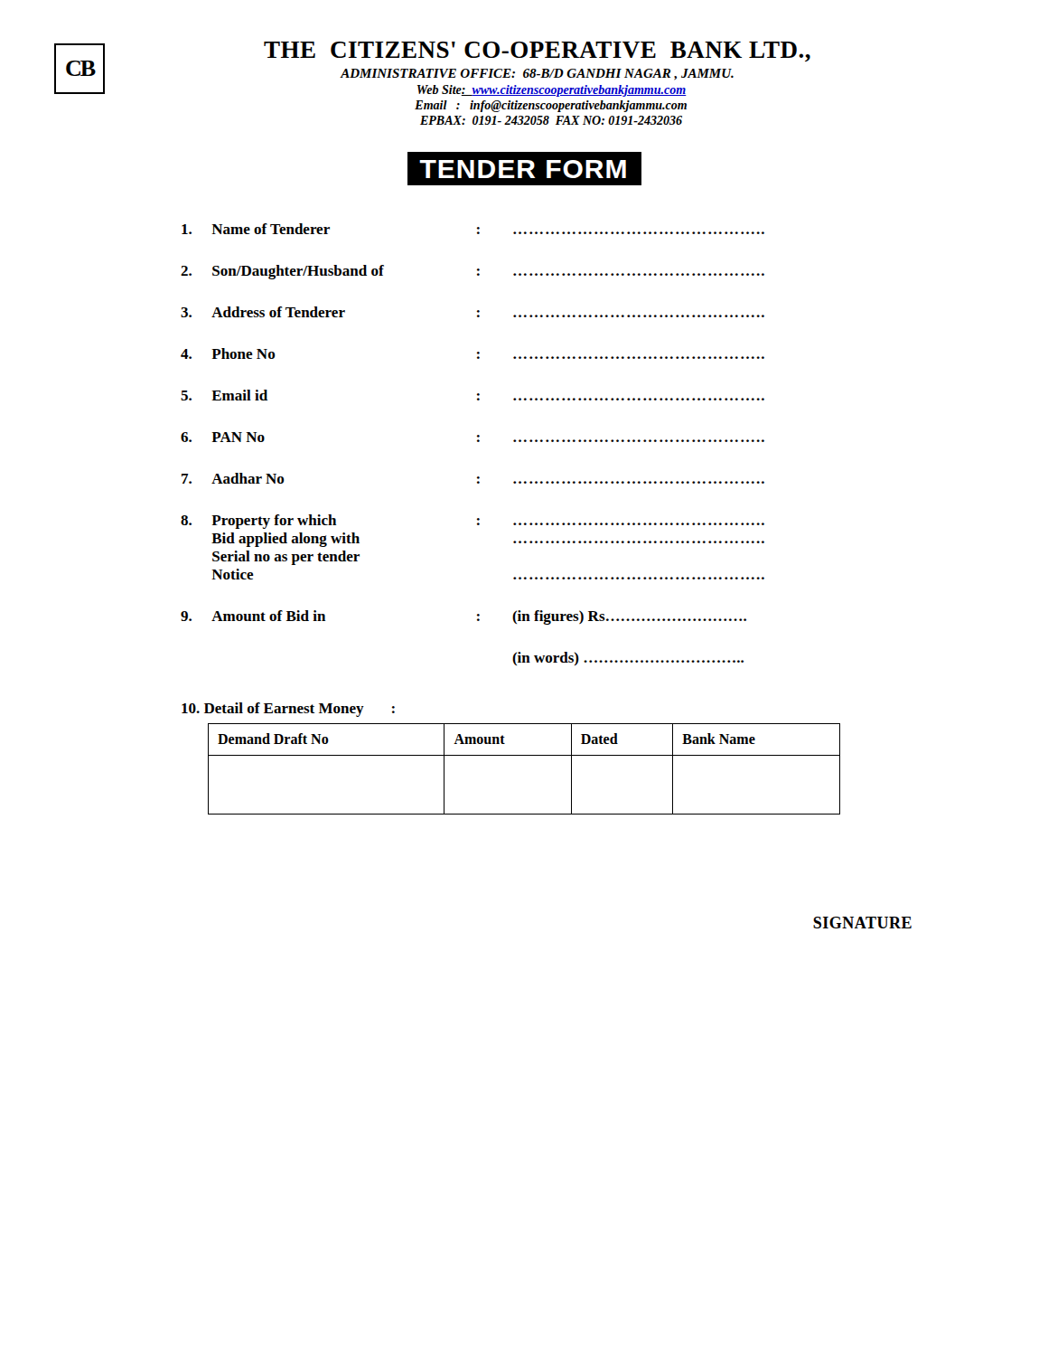CB
THE CITIZENS' CO-OPERATIVE BANK LTD.,
ADMINISTRATIVE OFFICE: 68-B/D GANDHI NAGAR , JAMMU.
Web Site: www.citizenscooperativebankjammu.com
Email : info@citizenscooperativebankjammu.com
EPBAX: 0191- 2432058 FAX NO: 0191-2432036
TENDER FORM
| 1. | Name of Tenderer | : | ……………………………………….. |
| 2. | Son/Daughter/Husband of | : | ……………………………………….. |
| 3. | Address of Tenderer | : | ……………………………………….. |
| 4. | Phone No | : | ……………………………………….. |
| 5. | Email id | : | ……………………………………….. |
| 6. | PAN No | : | ……………………………………….. |
| 7. | Aadhar No | : | ……………………………………….. |
| 8. | Property for which Bid applied along with Serial no as per tender Notice | : | ……………………………………….. ……………………………………….. ……………………………………….. |
| 9. | Amount of Bid in | : | (in figures) Rs………………………. (in words) ………………………….. |
10. Detail of Earnest Money:
| Demand Draft No | Amount | Dated | Bank Name |
| --- | --- | --- | --- |
SIGNATURE